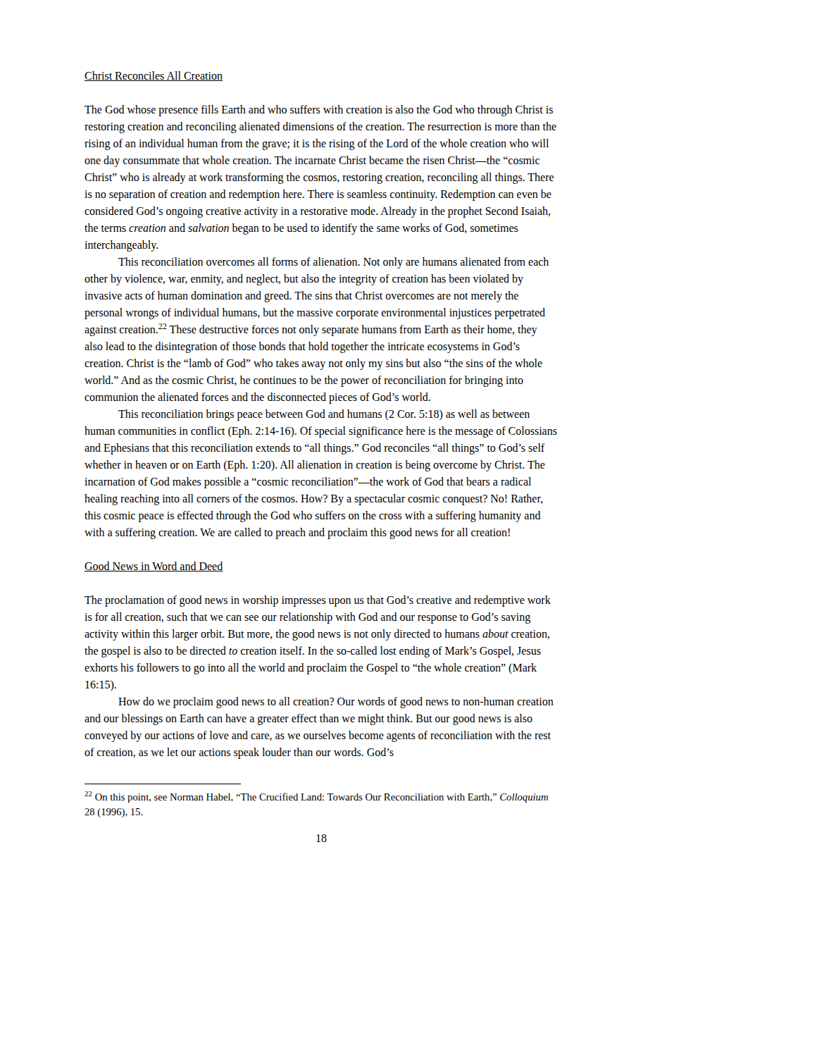Christ Reconciles All Creation
The God whose presence fills Earth and who suffers with creation is also the God who through Christ is restoring creation and reconciling alienated dimensions of the creation. The resurrection is more than the rising of an individual human from the grave; it is the rising of the Lord of the whole creation who will one day consummate that whole creation. The incarnate Christ became the risen Christ—the “cosmic Christ” who is already at work transforming the cosmos, restoring creation, reconciling all things. There is no separation of creation and redemption here. There is seamless continuity. Redemption can even be considered God’s ongoing creative activity in a restorative mode. Already in the prophet Second Isaiah, the terms creation and salvation began to be used to identify the same works of God, sometimes interchangeably.
This reconciliation overcomes all forms of alienation. Not only are humans alienated from each other by violence, war, enmity, and neglect, but also the integrity of creation has been violated by invasive acts of human domination and greed. The sins that Christ overcomes are not merely the personal wrongs of individual humans, but the massive corporate environmental injustices perpetrated against creation.22 These destructive forces not only separate humans from Earth as their home, they also lead to the disintegration of those bonds that hold together the intricate ecosystems in God’s creation. Christ is the “lamb of God” who takes away not only my sins but also “the sins of the whole world.” And as the cosmic Christ, he continues to be the power of reconciliation for bringing into communion the alienated forces and the disconnected pieces of God’s world.
This reconciliation brings peace between God and humans (2 Cor. 5:18) as well as between human communities in conflict (Eph. 2:14-16). Of special significance here is the message of Colossians and Ephesians that this reconciliation extends to “all things.” God reconciles “all things” to God’s self whether in heaven or on Earth (Eph. 1:20). All alienation in creation is being overcome by Christ. The incarnation of God makes possible a “cosmic reconciliation”—the work of God that bears a radical healing reaching into all corners of the cosmos. How? By a spectacular cosmic conquest? No! Rather, this cosmic peace is effected through the God who suffers on the cross with a suffering humanity and with a suffering creation. We are called to preach and proclaim this good news for all creation!
Good News in Word and Deed
The proclamation of good news in worship impresses upon us that God’s creative and redemptive work is for all creation, such that we can see our relationship with God and our response to God’s saving activity within this larger orbit. But more, the good news is not only directed to humans about creation, the gospel is also to be directed to creation itself. In the so-called lost ending of Mark’s Gospel, Jesus exhorts his followers to go into all the world and proclaim the Gospel to “the whole creation” (Mark 16:15).
How do we proclaim good news to all creation? Our words of good news to non-human creation and our blessings on Earth can have a greater effect than we might think. But our good news is also conveyed by our actions of love and care, as we ourselves become agents of reconciliation with the rest of creation, as we let our actions speak louder than our words. God’s
22 On this point, see Norman Habel, “The Crucified Land: Towards Our Reconciliation with Earth,” Colloquium 28 (1996), 15.
18